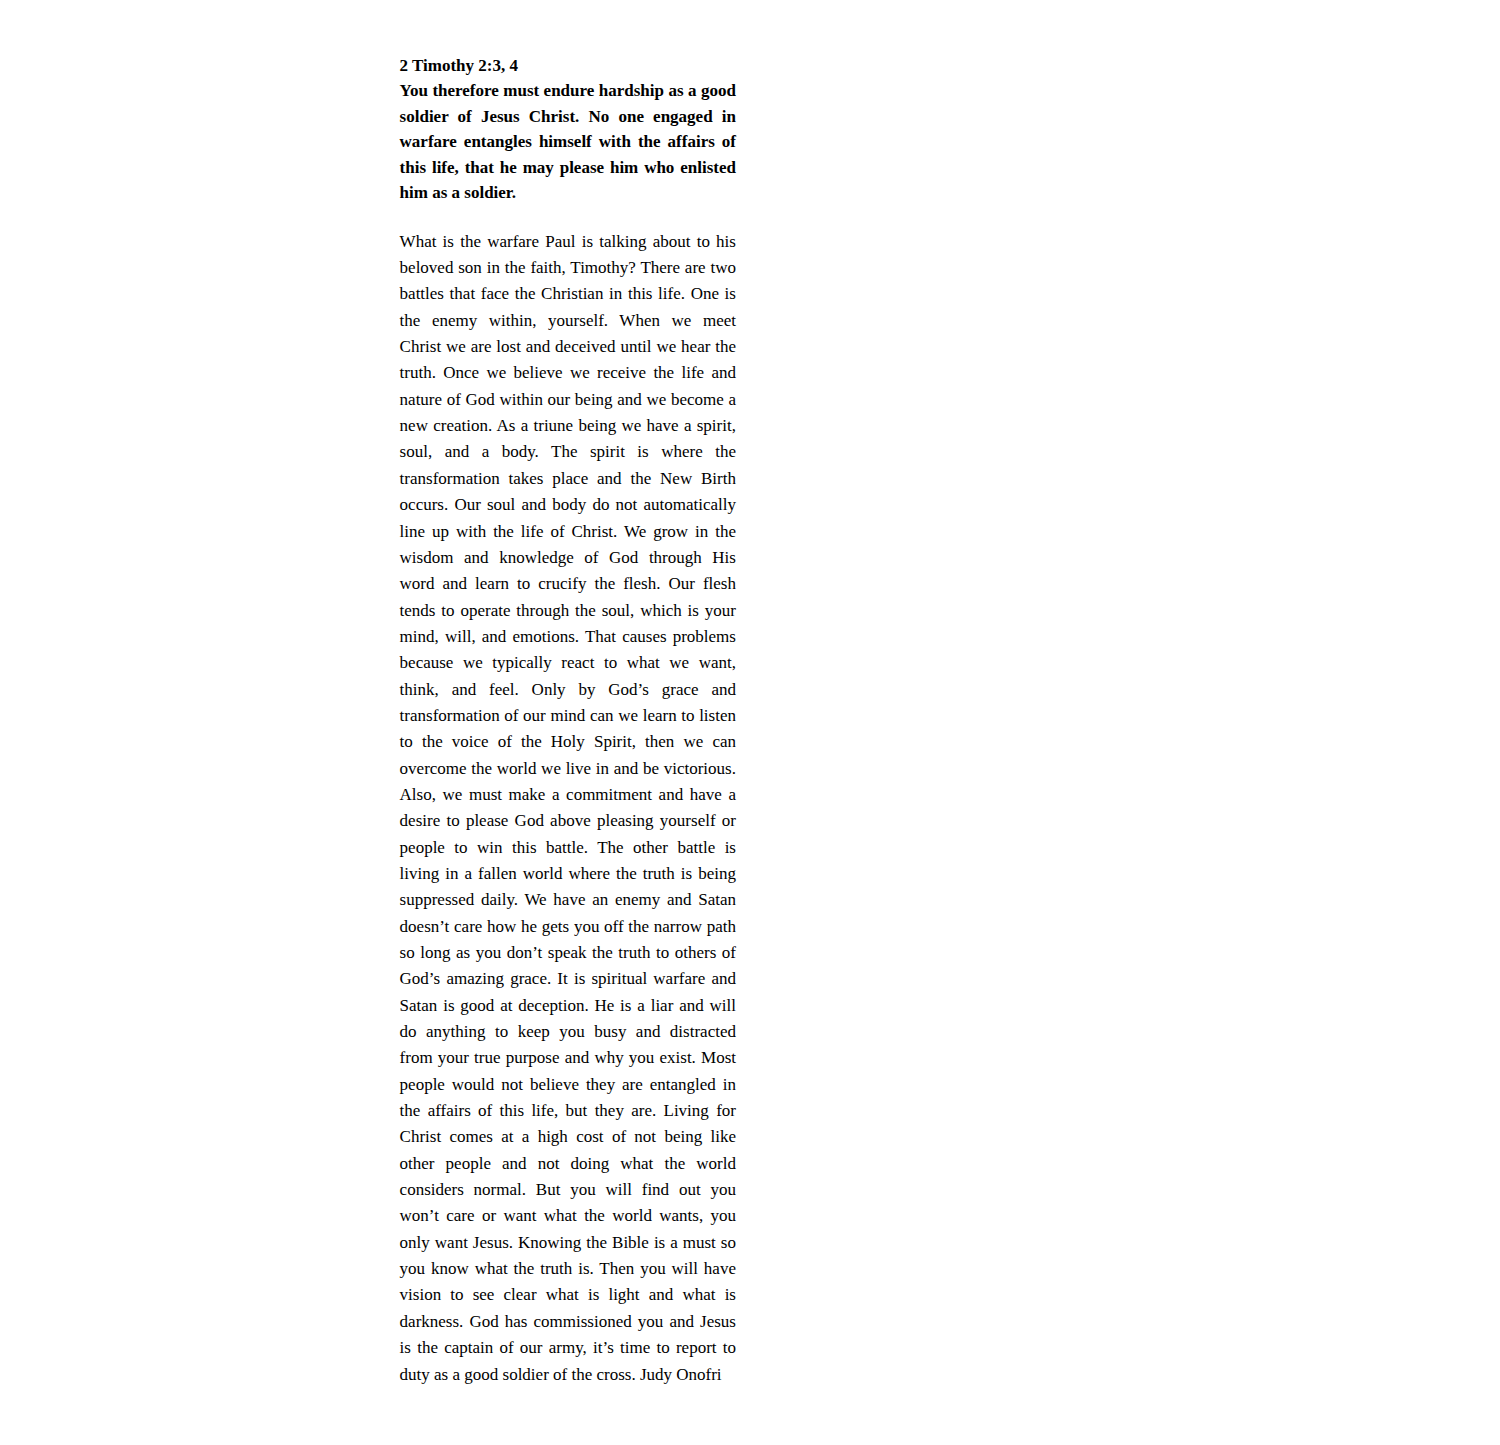2 Timothy 2:3, 4
You therefore must endure hardship as a good soldier of Jesus Christ. No one engaged in warfare entangles himself with the affairs of this life, that he may please him who enlisted him as a soldier.
What is the warfare Paul is talking about to his beloved son in the faith, Timothy? There are two battles that face the Christian in this life. One is the enemy within, yourself. When we meet Christ we are lost and deceived until we hear the truth. Once we believe we receive the life and nature of God within our being and we become a new creation. As a triune being we have a spirit, soul, and a body. The spirit is where the transformation takes place and the New Birth occurs. Our soul and body do not automatically line up with the life of Christ. We grow in the wisdom and knowledge of God through His word and learn to crucify the flesh. Our flesh tends to operate through the soul, which is your mind, will, and emotions. That causes problems because we typically react to what we want, think, and feel. Only by God’s grace and transformation of our mind can we learn to listen to the voice of the Holy Spirit, then we can overcome the world we live in and be victorious. Also, we must make a commitment and have a desire to please God above pleasing yourself or people to win this battle. The other battle is living in a fallen world where the truth is being suppressed daily. We have an enemy and Satan doesn’t care how he gets you off the narrow path so long as you don’t speak the truth to others of God’s amazing grace. It is spiritual warfare and Satan is good at deception. He is a liar and will do anything to keep you busy and distracted from your true purpose and why you exist. Most people would not believe they are entangled in the affairs of this life, but they are. Living for Christ comes at a high cost of not being like other people and not doing what the world considers normal. But you will find out you won’t care or want what the world wants, you only want Jesus. Knowing the Bible is a must so you know what the truth is. Then you will have vision to see clear what is light and what is darkness. God has commissioned you and Jesus is the captain of our army, it’s time to report to duty as a good soldier of the cross. Judy Onofri